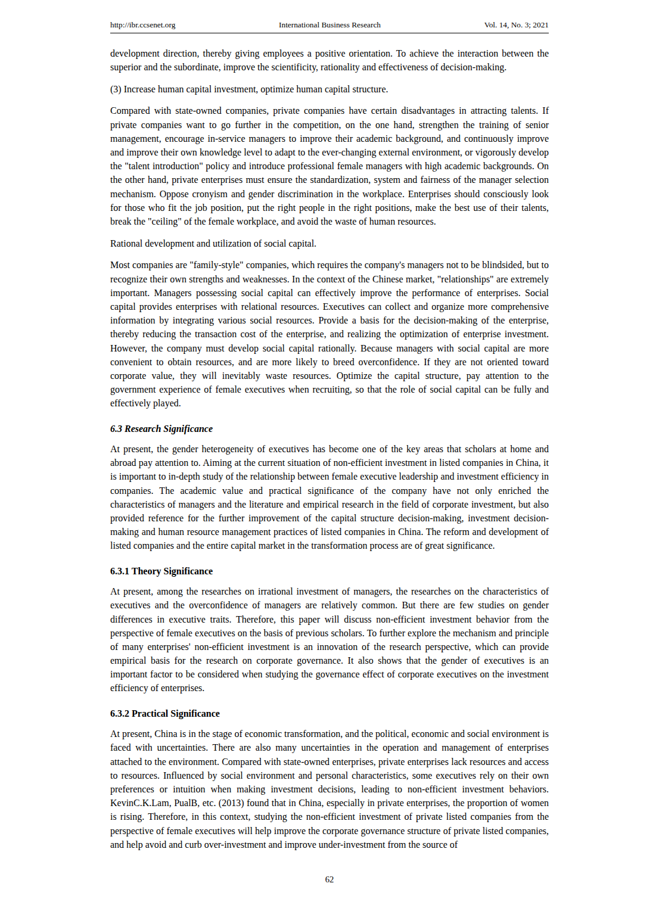http://ibr.ccsenet.org International Business Research Vol. 14, No. 3; 2021
development direction, thereby giving employees a positive orientation. To achieve the interaction between the superior and the subordinate, improve the scientificity, rationality and effectiveness of decision-making.
(3) Increase human capital investment, optimize human capital structure.
Compared with state-owned companies, private companies have certain disadvantages in attracting talents. If private companies want to go further in the competition, on the one hand, strengthen the training of senior management, encourage in-service managers to improve their academic background, and continuously improve and improve their own knowledge level to adapt to the ever-changing external environment, or vigorously develop the "talent introduction" policy and introduce professional female managers with high academic backgrounds. On the other hand, private enterprises must ensure the standardization, system and fairness of the manager selection mechanism. Oppose cronyism and gender discrimination in the workplace. Enterprises should consciously look for those who fit the job position, put the right people in the right positions, make the best use of their talents, break the "ceiling" of the female workplace, and avoid the waste of human resources.
Rational development and utilization of social capital.
Most companies are "family-style" companies, which requires the company's managers not to be blindsided, but to recognize their own strengths and weaknesses. In the context of the Chinese market, "relationships" are extremely important. Managers possessing social capital can effectively improve the performance of enterprises. Social capital provides enterprises with relational resources. Executives can collect and organize more comprehensive information by integrating various social resources. Provide a basis for the decision-making of the enterprise, thereby reducing the transaction cost of the enterprise, and realizing the optimization of enterprise investment. However, the company must develop social capital rationally. Because managers with social capital are more convenient to obtain resources, and are more likely to breed overconfidence. If they are not oriented toward corporate value, they will inevitably waste resources. Optimize the capital structure, pay attention to the government experience of female executives when recruiting, so that the role of social capital can be fully and effectively played.
6.3 Research Significance
At present, the gender heterogeneity of executives has become one of the key areas that scholars at home and abroad pay attention to. Aiming at the current situation of non-efficient investment in listed companies in China, it is important to in-depth study of the relationship between female executive leadership and investment efficiency in companies. The academic value and practical significance of the company have not only enriched the characteristics of managers and the literature and empirical research in the field of corporate investment, but also provided reference for the further improvement of the capital structure decision-making, investment decision-making and human resource management practices of listed companies in China. The reform and development of listed companies and the entire capital market in the transformation process are of great significance.
6.3.1 Theory Significance
At present, among the researches on irrational investment of managers, the researches on the characteristics of executives and the overconfidence of managers are relatively common. But there are few studies on gender differences in executive traits. Therefore, this paper will discuss non-efficient investment behavior from the perspective of female executives on the basis of previous scholars. To further explore the mechanism and principle of many enterprises' non-efficient investment is an innovation of the research perspective, which can provide empirical basis for the research on corporate governance. It also shows that the gender of executives is an important factor to be considered when studying the governance effect of corporate executives on the investment efficiency of enterprises.
6.3.2 Practical Significance
At present, China is in the stage of economic transformation, and the political, economic and social environment is faced with uncertainties. There are also many uncertainties in the operation and management of enterprises attached to the environment. Compared with state-owned enterprises, private enterprises lack resources and access to resources. Influenced by social environment and personal characteristics, some executives rely on their own preferences or intuition when making investment decisions, leading to non-efficient investment behaviors. KevinC.K.Lam, PualB, etc. (2013) found that in China, especially in private enterprises, the proportion of women is rising. Therefore, in this context, studying the non-efficient investment of private listed companies from the perspective of female executives will help improve the corporate governance structure of private listed companies, and help avoid and curb over-investment and improve under-investment from the source of
62